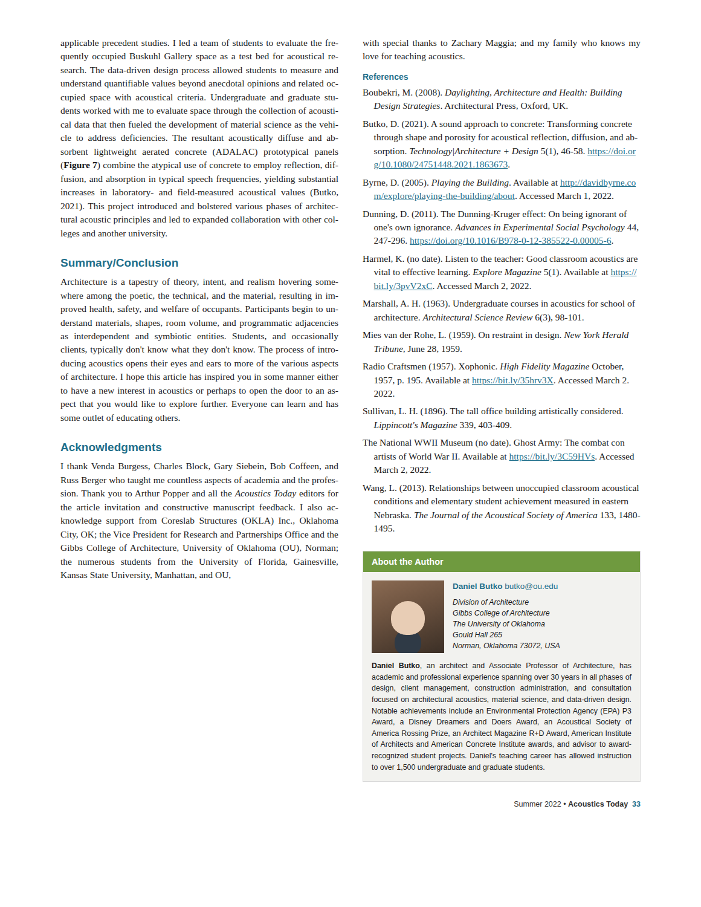applicable precedent studies. I led a team of students to evaluate the frequently occupied Buskuhl Gallery space as a test bed for acoustical research. The data-driven design process allowed students to measure and understand quantifiable values beyond anecdotal opinions and related occupied space with acoustical criteria. Undergraduate and graduate students worked with me to evaluate space through the collection of acoustical data that then fueled the development of material science as the vehicle to address deficiencies. The resultant acoustically diffuse and absorbent lightweight aerated concrete (ADALAC) prototypical panels (Figure 7) combine the atypical use of concrete to employ reflection, diffusion, and absorption in typical speech frequencies, yielding substantial increases in laboratory- and field-measured acoustical values (Butko, 2021). This project introduced and bolstered various phases of architectural acoustic principles and led to expanded collaboration with other colleges and another university.
Summary/Conclusion
Architecture is a tapestry of theory, intent, and realism hovering somewhere among the poetic, the technical, and the material, resulting in improved health, safety, and welfare of occupants. Participants begin to understand materials, shapes, room volume, and programmatic adjacencies as interdependent and symbiotic entities. Students, and occasionally clients, typically don't know what they don't know. The process of introducing acoustics opens their eyes and ears to more of the various aspects of architecture. I hope this article has inspired you in some manner either to have a new interest in acoustics or perhaps to open the door to an aspect that you would like to explore further. Everyone can learn and has some outlet of educating others.
Acknowledgments
I thank Venda Burgess, Charles Block, Gary Siebein, Bob Coffeen, and Russ Berger who taught me countless aspects of academia and the profession. Thank you to Arthur Popper and all the Acoustics Today editors for the article invitation and constructive manuscript feedback. I also acknowledge support from Coreslab Structures (OKLA) Inc., Oklahoma City, OK; the Vice President for Research and Partnerships Office and the Gibbs College of Architecture, University of Oklahoma (OU), Norman; the numerous students from the University of Florida, Gainesville, Kansas State University, Manhattan, and OU,
with special thanks to Zachary Maggia; and my family who knows my love for teaching acoustics.
References
Boubekri, M. (2008). Daylighting, Architecture and Health: Building Design Strategies. Architectural Press, Oxford, UK.
Butko, D. (2021). A sound approach to concrete: Transforming concrete through shape and porosity for acoustical reflection, diffusion, and absorption. Technology|Architecture + Design 5(1), 46-58. https://doi.org/10.1080/24751448.2021.1863673.
Byrne, D. (2005). Playing the Building. Available at http://davidbyrne.com/explore/playing-the-building/about. Accessed March 1, 2022.
Dunning, D. (2011). The Dunning-Kruger effect: On being ignorant of one's own ignorance. Advances in Experimental Social Psychology 44, 247-296. https://doi.org/10.1016/B978-0-12-385522-0.00005-6.
Harmel, K. (no date). Listen to the teacher: Good classroom acoustics are vital to effective learning. Explore Magazine 5(1). Available at https://bit.ly/3pvV2xC. Accessed March 2, 2022.
Marshall, A. H. (1963). Undergraduate courses in acoustics for school of architecture. Architectural Science Review 6(3), 98-101.
Mies van der Rohe, L. (1959). On restraint in design. New York Herald Tribune, June 28, 1959.
Radio Craftsmen (1957). Xophonic. High Fidelity Magazine October, 1957, p. 195. Available at https://bit.ly/35hrv3X. Accessed March 2. 2022.
Sullivan, L. H. (1896). The tall office building artistically considered. Lippincott's Magazine 339, 403-409.
The National WWII Museum (no date). Ghost Army: The combat con artists of World War II. Available at https://bit.ly/3C59HVs. Accessed March 2, 2022.
Wang, L. (2013). Relationships between unoccupied classroom acoustical conditions and elementary student achievement measured in eastern Nebraska. The Journal of the Acoustical Society of America 133, 1480-1495.
About the Author
Daniel Butko butko@ou.edu
Division of Architecture
Gibbs College of Architecture
The University of Oklahoma
Gould Hall 265
Norman, Oklahoma 73072, USA
Daniel Butko, an architect and Associate Professor of Architecture, has academic and professional experience spanning over 30 years in all phases of design, client management, construction administration, and consultation focused on architectural acoustics, material science, and data-driven design. Notable achievements include an Environmental Protection Agency (EPA) P3 Award, a Disney Dreamers and Doers Award, an Acoustical Society of America Rossing Prize, an Architect Magazine R+D Award, American Institute of Architects and American Concrete Institute awards, and advisor to award-recognized student projects. Daniel's teaching career has allowed instruction to over 1,500 undergraduate and graduate students.
Summer 2022 • Acoustics Today 33